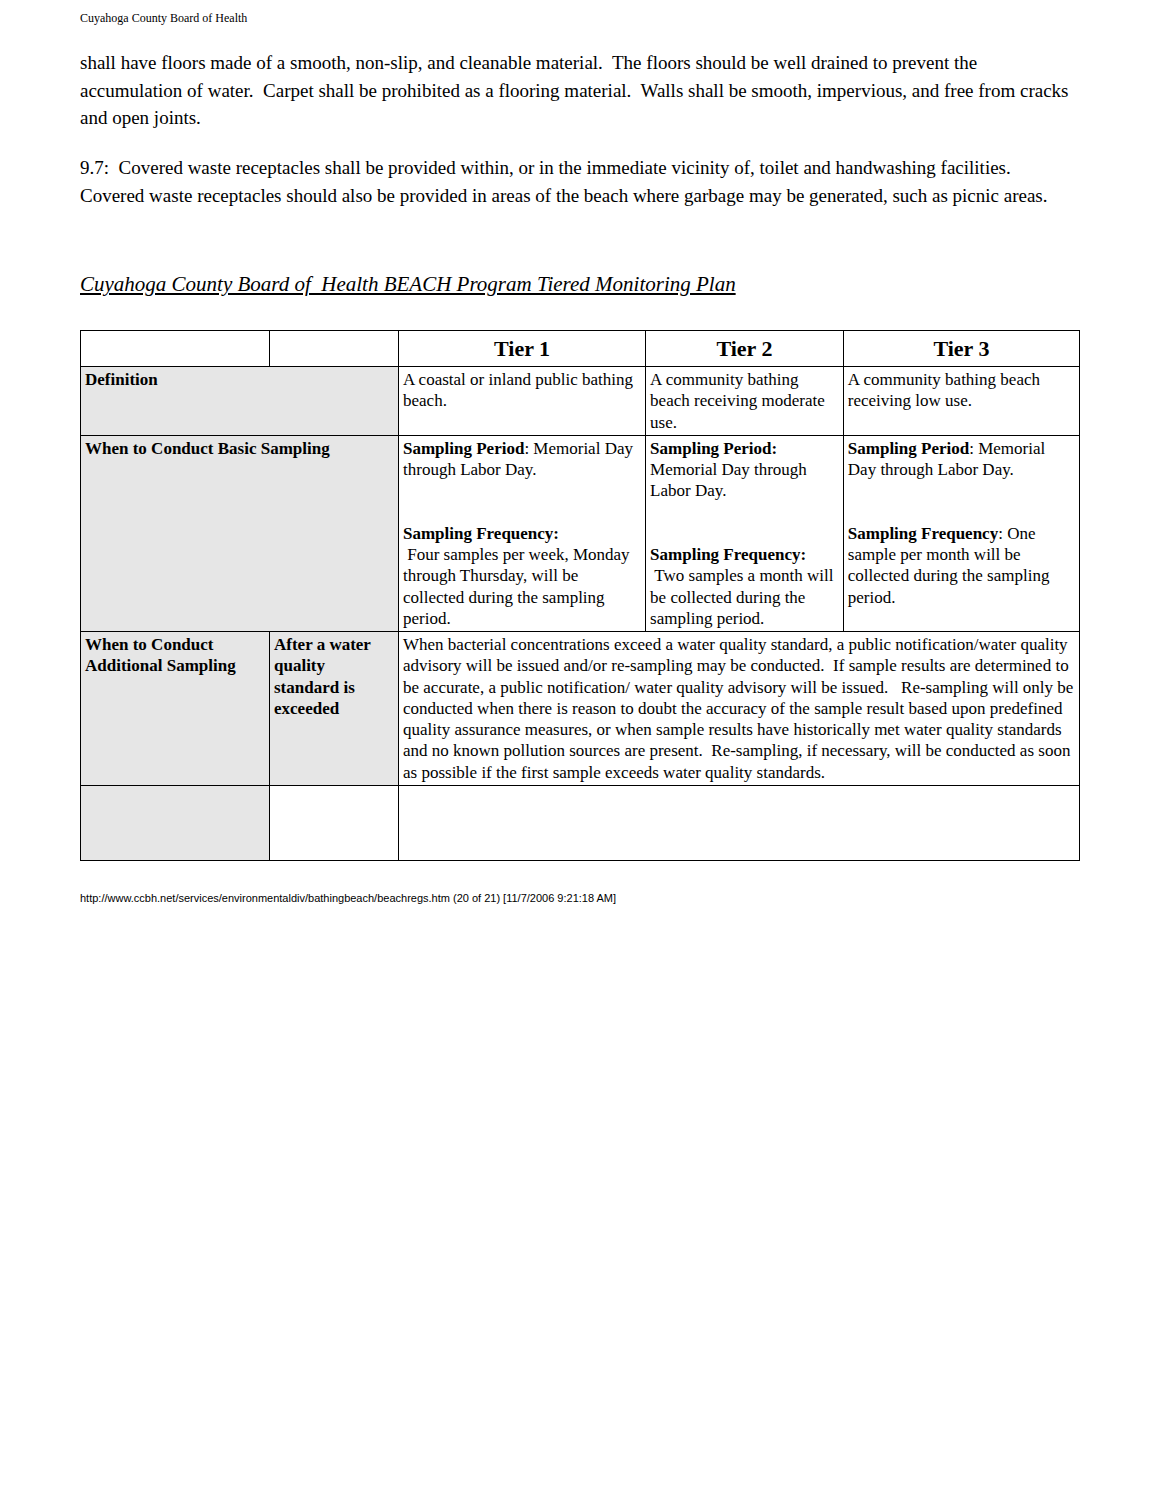Cuyahoga County Board of Health
shall have floors made of a smooth, non-slip, and cleanable material. The floors should be well drained to prevent the accumulation of water. Carpet shall be prohibited as a flooring material. Walls shall be smooth, impervious, and free from cracks and open joints.
9.7: Covered waste receptacles shall be provided within, or in the immediate vicinity of, toilet and handwashing facilities. Covered waste receptacles should also be provided in areas of the beach where garbage may be generated, such as picnic areas.
Cuyahoga County Board of Health BEACH Program Tiered Monitoring Plan
| | | Tier 1 | Tier 2 | Tier 3 |
| Definition | A coastal or inland public bathing beach. | A community bathing beach receiving moderate use. | A community bathing beach receiving low use. |
| When to Conduct Basic Sampling | Sampling Period : Memorial Day through Labor Day. Sampling Frequency: Four samples per week, Monday through Thursday, will be collected during the sampling period. | Sampling Period: Memorial Day through Labor Day. Sampling Frequency: Two samples a month will be collected during the sampling period. | Sampling Period : Memorial Day through Labor Day. Sampling Frequency : One sample per month will be collected during the sampling period. |
| When to Conduct Additional Sampling | After a water quality standard is exceeded | When bacterial concentrations exceed a water quality standard, a public notification/water quality advisory will be issued and/or re-sampling may be conducted. If sample results are determined to be accurate, a public notification/ water quality advisory will be issued. Re-sampling will only be conducted when there is reason to doubt the accuracy of the sample result based upon predefined quality assurance measures, or when sample results have historically met water quality standards and no known pollution sources are present. Re-sampling, if necessary, will be conducted as soon as possible if the first sample exceeds water quality standards. |
http://www.ccbh.net/services/environmentaldiv/bathingbeach/beachregs.htm (20 of 21) [11/7/2006 9:21:18 AM]